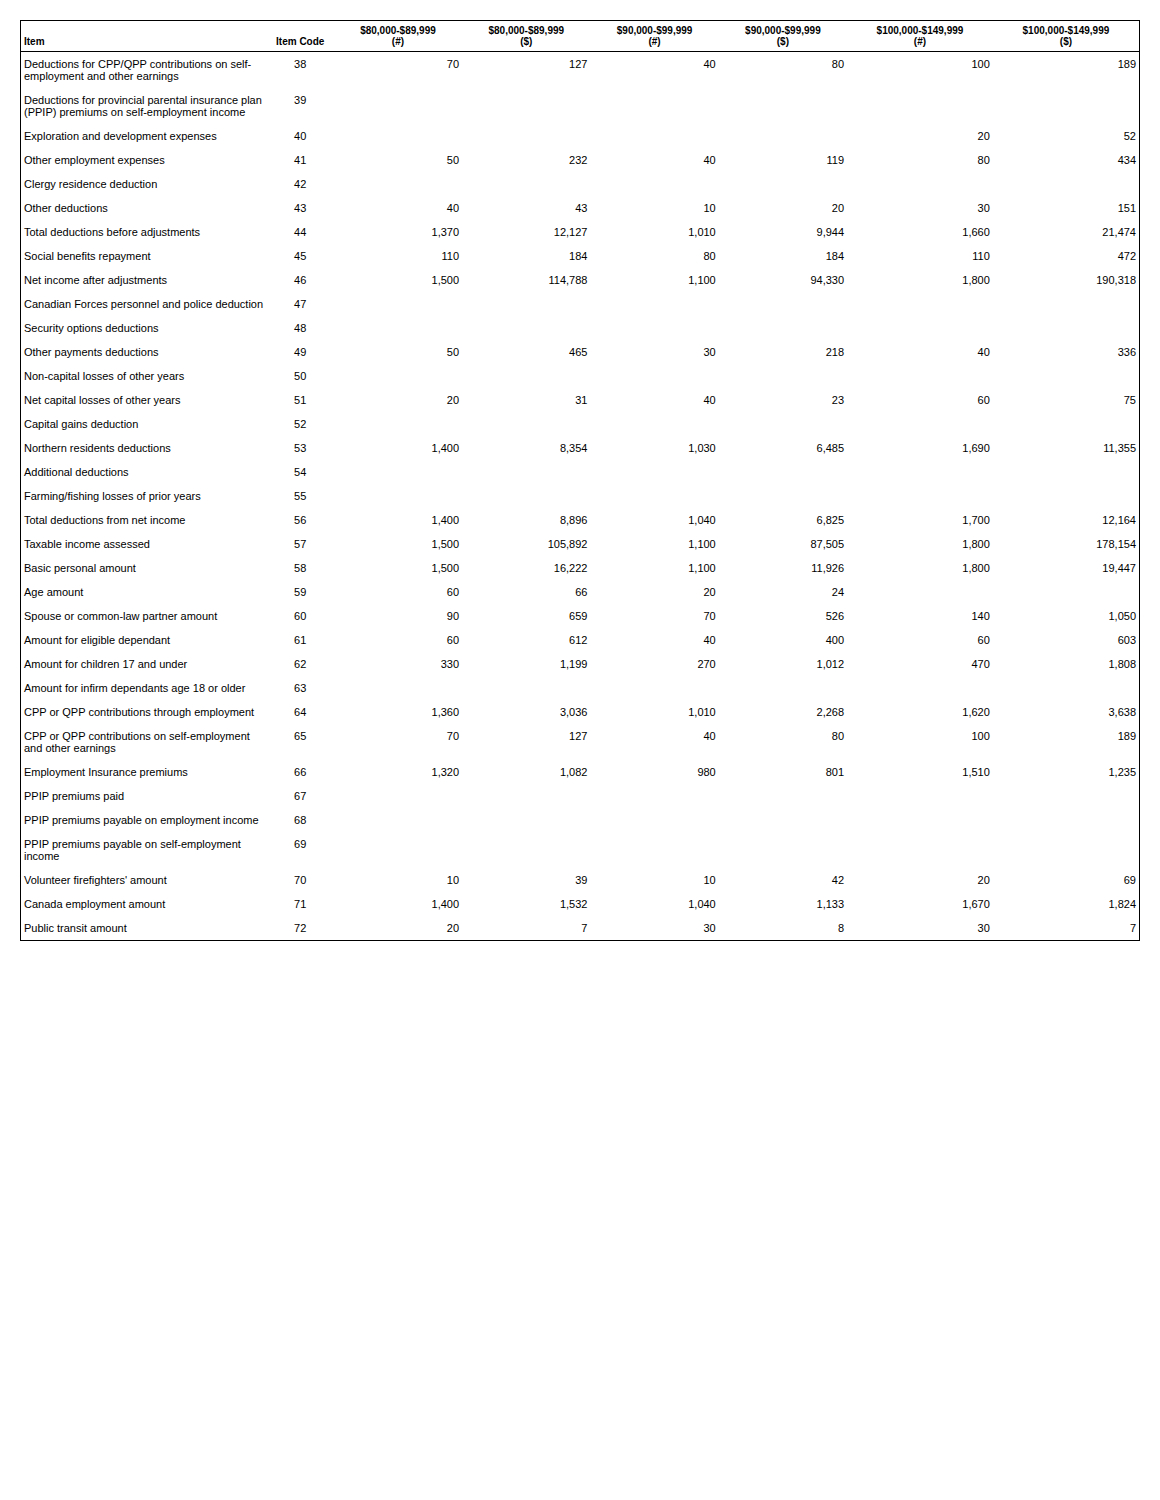| Item | Item Code | $80,000-$89,999 (#) | $80,000-$89,999 ($) | $90,000-$99,999 (#) | $90,000-$99,999 ($) | $100,000-$149,999 (#) | $100,000-$149,999 ($) |
| --- | --- | --- | --- | --- | --- | --- | --- |
| Deductions for CPP/QPP contributions on self-employment and other earnings | 38 | 70 | 127 | 40 | 80 | 100 | 189 |
| Deductions for provincial parental insurance plan (PPIP) premiums on self-employment income | 39 | | | | | | |
| Exploration and development expenses | 40 | | | | | 20 | 52 |
| Other employment expenses | 41 | 50 | 232 | 40 | 119 | 80 | 434 |
| Clergy residence deduction | 42 | | | | | | |
| Other deductions | 43 | 40 | 43 | 10 | 20 | 30 | 151 |
| Total deductions before adjustments | 44 | 1,370 | 12,127 | 1,010 | 9,944 | 1,660 | 21,474 |
| Social benefits repayment | 45 | 110 | 184 | 80 | 184 | 110 | 472 |
| Net income after adjustments | 46 | 1,500 | 114,788 | 1,100 | 94,330 | 1,800 | 190,318 |
| Canadian Forces personnel and police deduction | 47 | | | | | | |
| Security options deductions | 48 | | | | | | |
| Other payments deductions | 49 | 50 | 465 | 30 | 218 | 40 | 336 |
| Non-capital losses of other years | 50 | | | | | | |
| Net capital losses of other years | 51 | 20 | 31 | 40 | 23 | 60 | 75 |
| Capital gains deduction | 52 | | | | | | |
| Northern residents deductions | 53 | 1,400 | 8,354 | 1,030 | 6,485 | 1,690 | 11,355 |
| Additional deductions | 54 | | | | | | |
| Farming/fishing losses of prior years | 55 | | | | | | |
| Total deductions from net income | 56 | 1,400 | 8,896 | 1,040 | 6,825 | 1,700 | 12,164 |
| Taxable income assessed | 57 | 1,500 | 105,892 | 1,100 | 87,505 | 1,800 | 178,154 |
| Basic personal amount | 58 | 1,500 | 16,222 | 1,100 | 11,926 | 1,800 | 19,447 |
| Age amount | 59 | 60 | 66 | 20 | 24 | | |
| Spouse or common-law partner amount | 60 | 90 | 659 | 70 | 526 | 140 | 1,050 |
| Amount for eligible dependant | 61 | 60 | 612 | 40 | 400 | 60 | 603 |
| Amount for children 17 and under | 62 | 330 | 1,199 | 270 | 1,012 | 470 | 1,808 |
| Amount for infirm dependants age 18 or older | 63 | | | | | | |
| CPP or QPP contributions through employment | 64 | 1,360 | 3,036 | 1,010 | 2,268 | 1,620 | 3,638 |
| CPP or QPP contributions on self-employment and other earnings | 65 | 70 | 127 | 40 | 80 | 100 | 189 |
| Employment Insurance premiums | 66 | 1,320 | 1,082 | 980 | 801 | 1,510 | 1,235 |
| PPIP premiums paid | 67 | | | | | | |
| PPIP premiums payable on employment income | 68 | | | | | | |
| PPIP premiums payable on self-employment income | 69 | | | | | | |
| Volunteer firefighters' amount | 70 | 10 | 39 | 10 | 42 | 20 | 69 |
| Canada employment amount | 71 | 1,400 | 1,532 | 1,040 | 1,133 | 1,670 | 1,824 |
| Public transit amount | 72 | 20 | 7 | 30 | 8 | 30 | 7 |